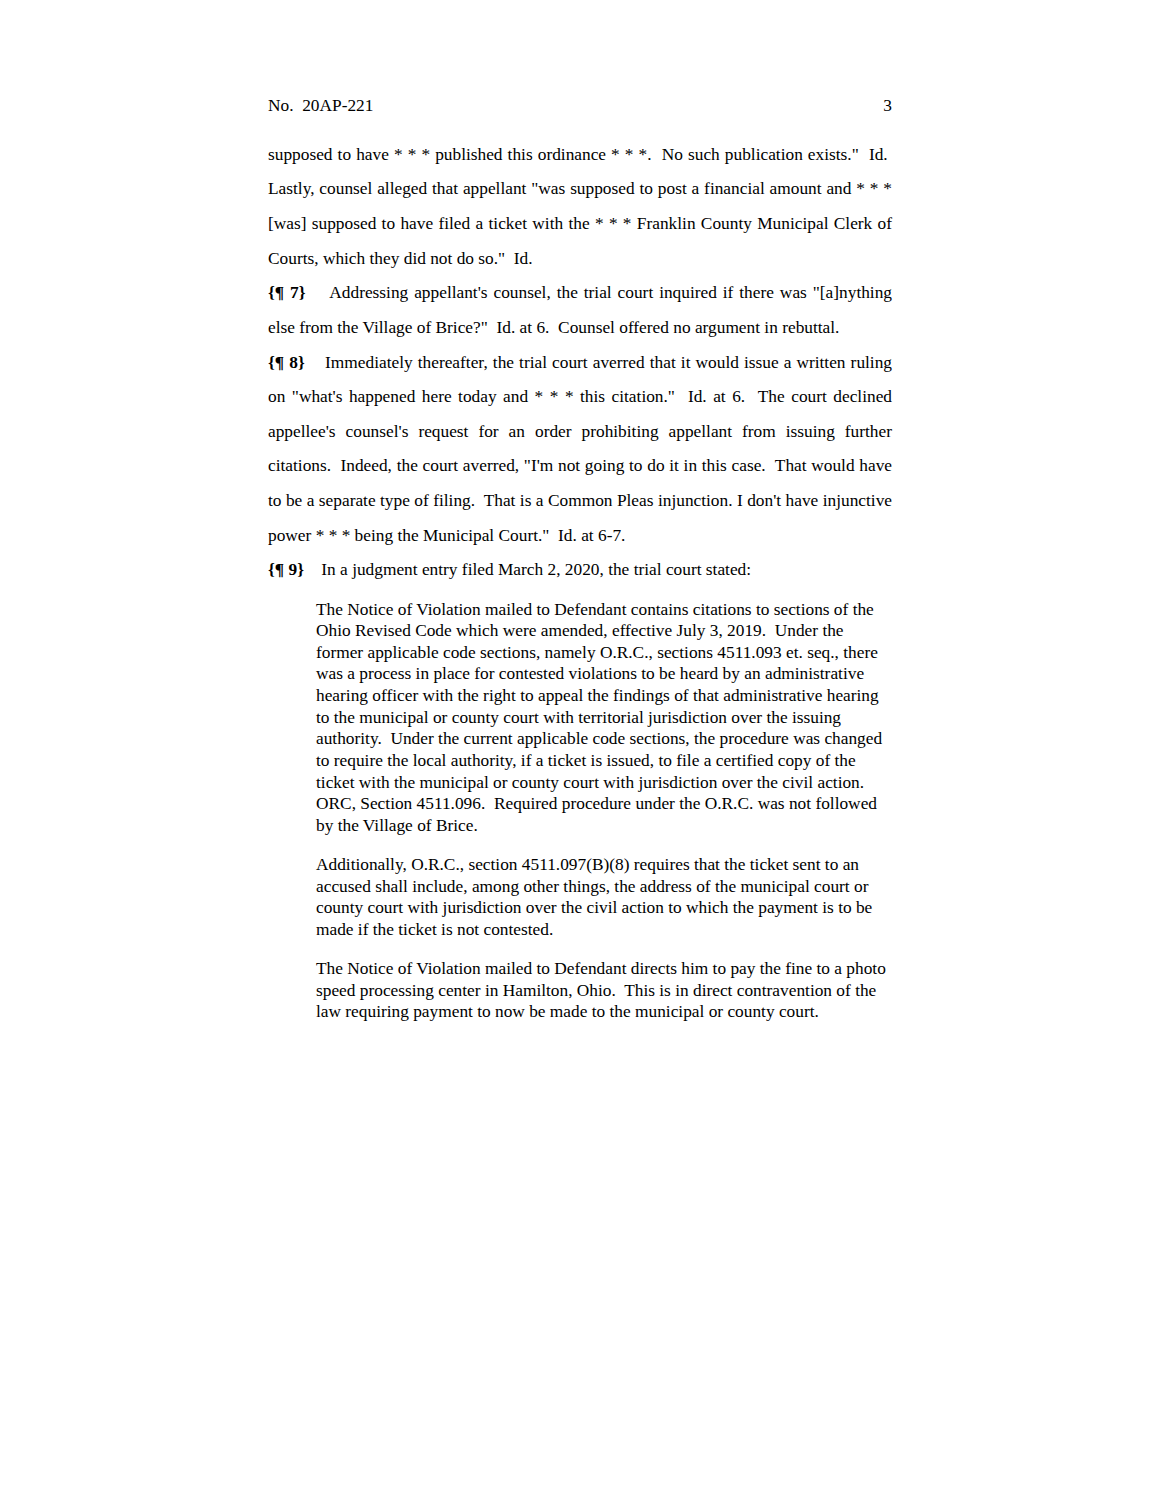No. 20AP-221
3
supposed to have * * * published this ordinance * * *. No such publication exists." Id. Lastly, counsel alleged that appellant "was supposed to post a financial amount and * * * [was] supposed to have filed a ticket with the * * * Franklin County Municipal Clerk of Courts, which they did not do so." Id.
{¶ 7} Addressing appellant's counsel, the trial court inquired if there was "[a]nything else from the Village of Brice?" Id. at 6. Counsel offered no argument in rebuttal.
{¶ 8} Immediately thereafter, the trial court averred that it would issue a written ruling on "what's happened here today and * * * this citation." Id. at 6. The court declined appellee's counsel's request for an order prohibiting appellant from issuing further citations. Indeed, the court averred, "I'm not going to do it in this case. That would have to be a separate type of filing. That is a Common Pleas injunction. I don't have injunctive power * * * being the Municipal Court." Id. at 6-7.
{¶ 9} In a judgment entry filed March 2, 2020, the trial court stated:
The Notice of Violation mailed to Defendant contains citations to sections of the Ohio Revised Code which were amended, effective July 3, 2019. Under the former applicable code sections, namely O.R.C., sections 4511.093 et. seq., there was a process in place for contested violations to be heard by an administrative hearing officer with the right to appeal the findings of that administrative hearing to the municipal or county court with territorial jurisdiction over the issuing authority. Under the current applicable code sections, the procedure was changed to require the local authority, if a ticket is issued, to file a certified copy of the ticket with the municipal or county court with jurisdiction over the civil action. ORC, Section 4511.096. Required procedure under the O.R.C. was not followed by the Village of Brice.
Additionally, O.R.C., section 4511.097(B)(8) requires that the ticket sent to an accused shall include, among other things, the address of the municipal court or county court with jurisdiction over the civil action to which the payment is to be made if the ticket is not contested.
The Notice of Violation mailed to Defendant directs him to pay the fine to a photo speed processing center in Hamilton, Ohio. This is in direct contravention of the law requiring payment to now be made to the municipal or county court.